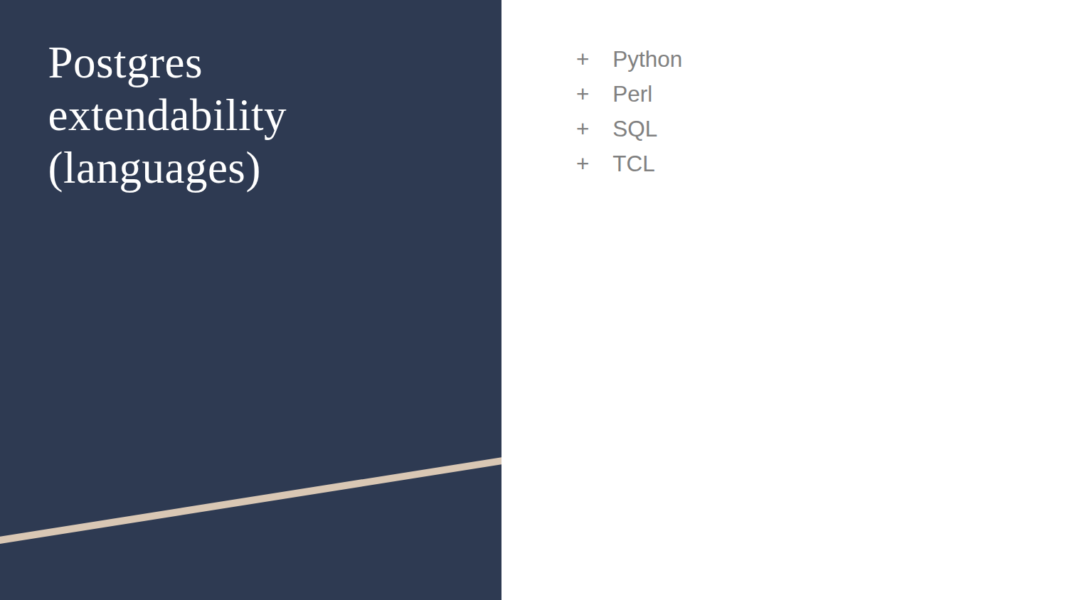Postgres
extendability
(languages)
+Python
+Perl
+SQL
+TCL